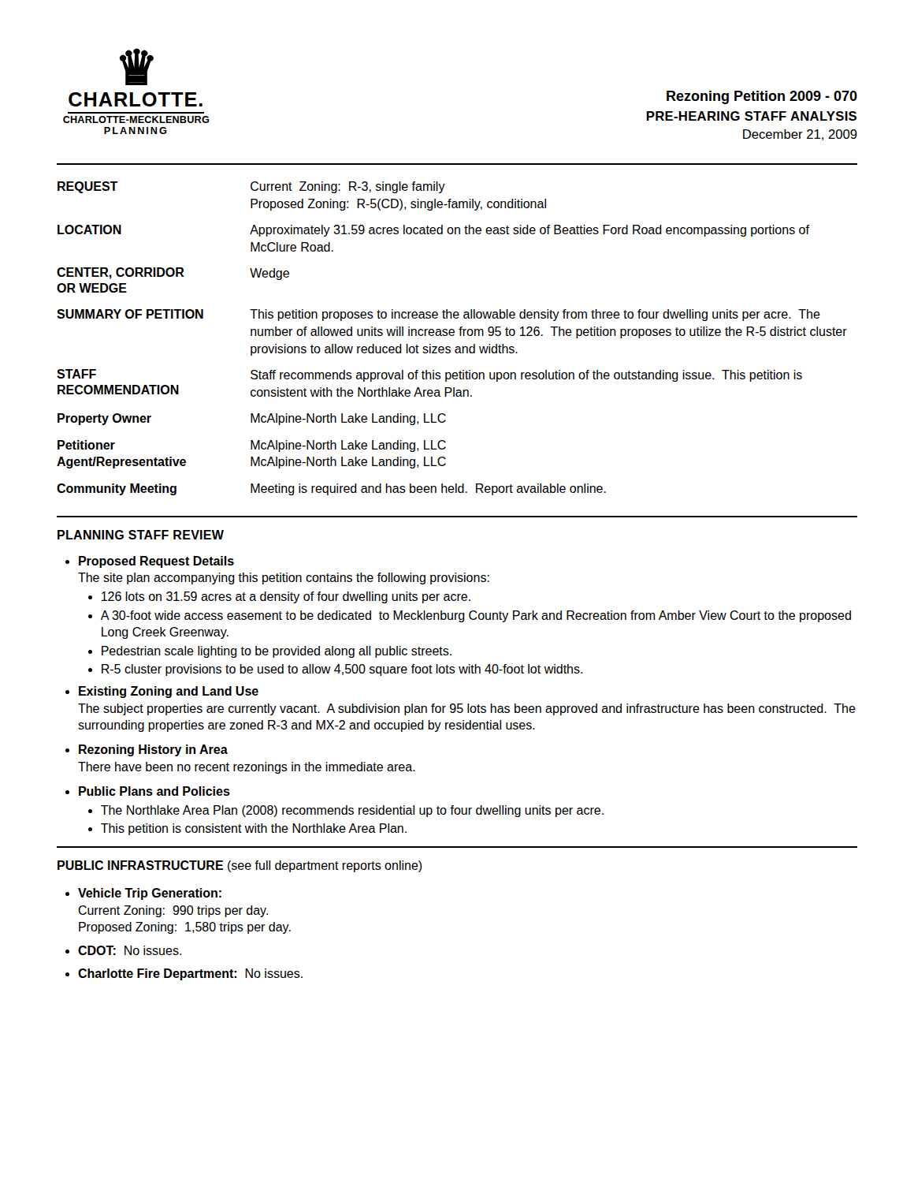♛
CHARLOTTE.
CHARLOTTE-MECKLENBURG
PLANNING
Rezoning Petition 2009 - 070
PRE-HEARING STAFF ANALYSIS
December 21, 2009
| REQUEST | Current Zoning: R-3, single family Proposed Zoning: R-5(CD), single-family, conditional |
| LOCATION | Approximately 31.59 acres located on the east side of Beatties Ford Road encompassing portions of McClure Road. |
| CENTER, CORRIDOR OR WEDGE | Wedge |
| SUMMARY OF PETITION | This petition proposes to increase the allowable density from three to four dwelling units per acre. The number of allowed units will increase from 95 to 126. The petition proposes to utilize the R-5 district cluster provisions to allow reduced lot sizes and widths. |
| STAFF RECOMMENDATION | Staff recommends approval of this petition upon resolution of the outstanding issue. This petition is consistent with the Northlake Area Plan. |
| Property Owner | McAlpine-North Lake Landing, LLC |
| Petitioner | McAlpine-North Lake Landing, LLC |
| Agent/Representative | McAlpine-North Lake Landing, LLC |
| Community Meeting | Meeting is required and has been held. Report available online. |
PLANNING STAFF REVIEW
Proposed Request Details
The site plan accompanying this petition contains the following provisions:
126 lots on 31.59 acres at a density of four dwelling units per acre.
A 30-foot wide access easement to be dedicated to Mecklenburg County Park and Recreation from Amber View Court to the proposed Long Creek Greenway.
Pedestrian scale lighting to be provided along all public streets.
R-5 cluster provisions to be used to allow 4,500 square foot lots with 40-foot lot widths.
Existing Zoning and Land Use
The subject properties are currently vacant. A subdivision plan for 95 lots has been approved and infrastructure has been constructed. The surrounding properties are zoned R-3 and MX-2 and occupied by residential uses.
Rezoning History in Area
There have been no recent rezonings in the immediate area.
Public Plans and Policies
The Northlake Area Plan (2008) recommends residential up to four dwelling units per acre.
This petition is consistent with the Northlake Area Plan.
PUBLIC INFRASTRUCTURE (see full department reports online)
Vehicle Trip Generation:
Current Zoning: 990 trips per day.
Proposed Zoning: 1,580 trips per day.
CDOT: No issues.
Charlotte Fire Department: No issues.